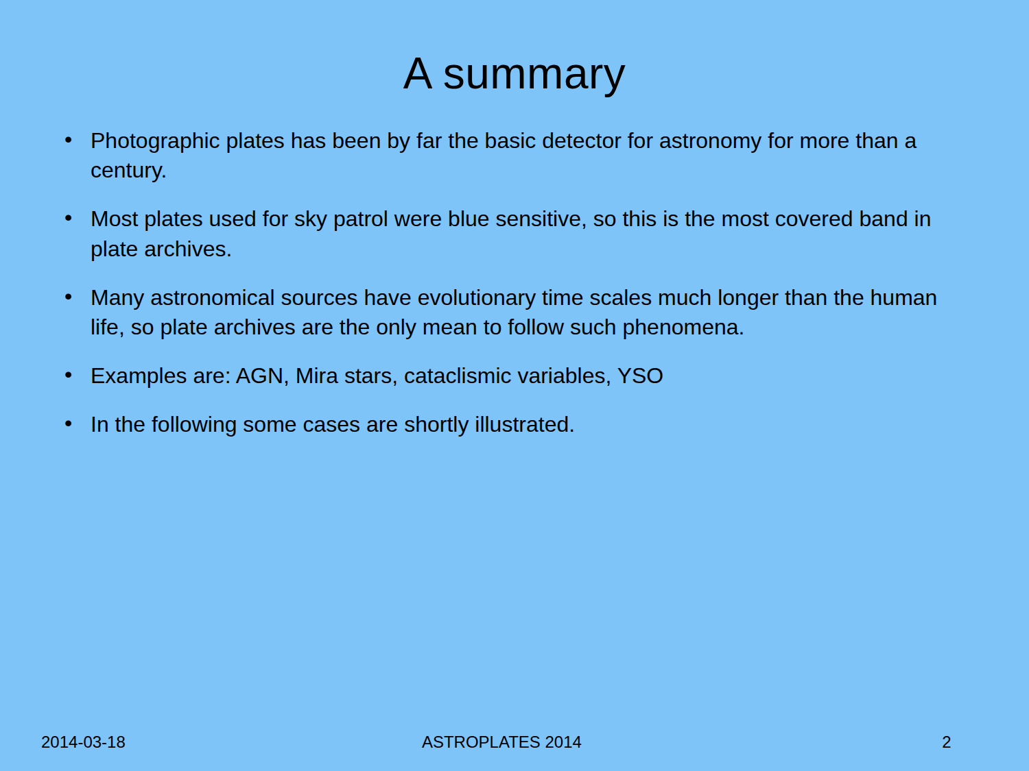A summary
Photographic plates has been by far the basic detector for astronomy for more than a century.
Most plates used for sky patrol were blue sensitive, so this is the most covered band in plate archives.
Many astronomical sources have evolutionary time scales much longer than the human life, so plate archives are the only mean to follow such phenomena.
Examples are: AGN, Mira stars, cataclismic variables, YSO
In the following some cases are shortly illustrated.
2014-03-18 ASTROPLATES 2014 2